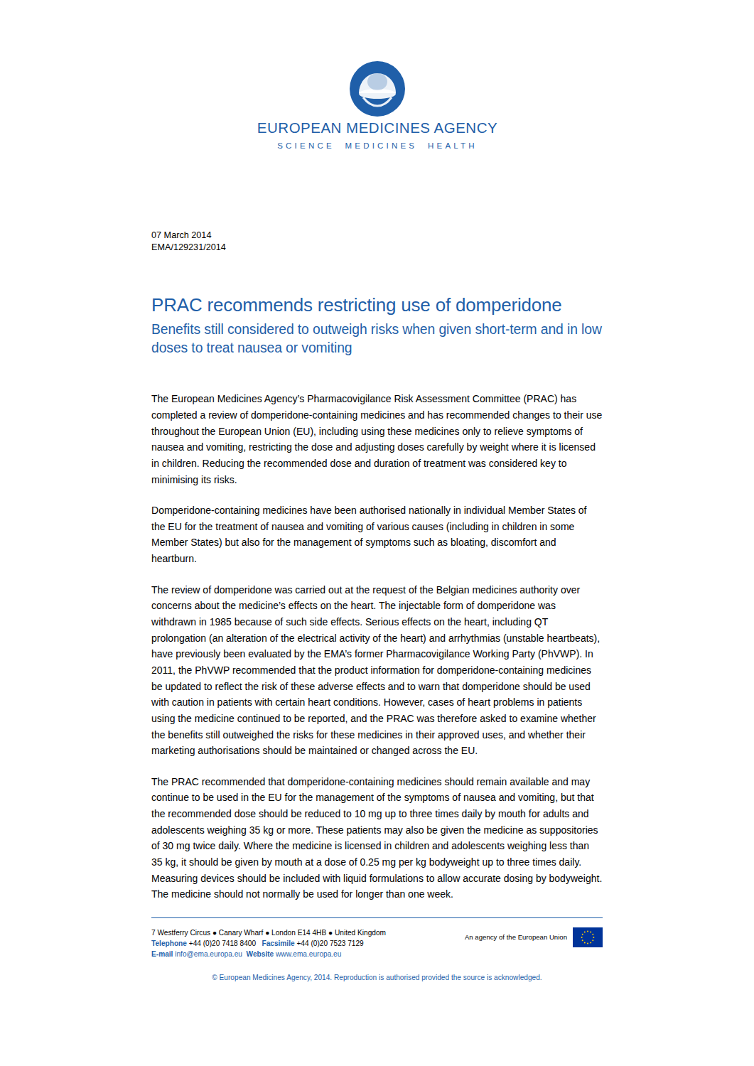EUROPEAN MEDICINES AGENCY SCIENCE MEDICINES HEALTH
07 March 2014
EMA/129231/2014
PRAC recommends restricting use of domperidone
Benefits still considered to outweigh risks when given short-term and in low doses to treat nausea or vomiting
The European Medicines Agency’s Pharmacovigilance Risk Assessment Committee (PRAC) has completed a review of domperidone-containing medicines and has recommended changes to their use throughout the European Union (EU), including using these medicines only to relieve symptoms of nausea and vomiting, restricting the dose and adjusting doses carefully by weight where it is licensed in children. Reducing the recommended dose and duration of treatment was considered key to minimising its risks.
Domperidone-containing medicines have been authorised nationally in individual Member States of the EU for the treatment of nausea and vomiting of various causes (including in children in some Member States) but also for the management of symptoms such as bloating, discomfort and heartburn.
The review of domperidone was carried out at the request of the Belgian medicines authority over concerns about the medicine’s effects on the heart. The injectable form of domperidone was withdrawn in 1985 because of such side effects. Serious effects on the heart, including QT prolongation (an alteration of the electrical activity of the heart) and arrhythmias (unstable heartbeats), have previously been evaluated by the EMA’s former Pharmacovigilance Working Party (PhVWP). In 2011, the PhVWP recommended that the product information for domperidone-containing medicines be updated to reflect the risk of these adverse effects and to warn that domperidone should be used with caution in patients with certain heart conditions. However, cases of heart problems in patients using the medicine continued to be reported, and the PRAC was therefore asked to examine whether the benefits still outweighed the risks for these medicines in their approved uses, and whether their marketing authorisations should be maintained or changed across the EU.
The PRAC recommended that domperidone-containing medicines should remain available and may continue to be used in the EU for the management of the symptoms of nausea and vomiting, but that the recommended dose should be reduced to 10 mg up to three times daily by mouth for adults and adolescents weighing 35 kg or more. These patients may also be given the medicine as suppositories of 30 mg twice daily. Where the medicine is licensed in children and adolescents weighing less than 35 kg, it should be given by mouth at a dose of 0.25 mg per kg bodyweight up to three times daily. Measuring devices should be included with liquid formulations to allow accurate dosing by bodyweight. The medicine should not normally be used for longer than one week.
7 Westferry Circus ● Canary Wharf ● London E14 4HB ● United Kingdom
Telephone +44 (0)20 7418 8400 Facsimile +44 (0)20 7523 7129
E-mail info@ema.europa.eu Website www.ema.europa.eu
An agency of the European Union
© European Medicines Agency, 2014. Reproduction is authorised provided the source is acknowledged.